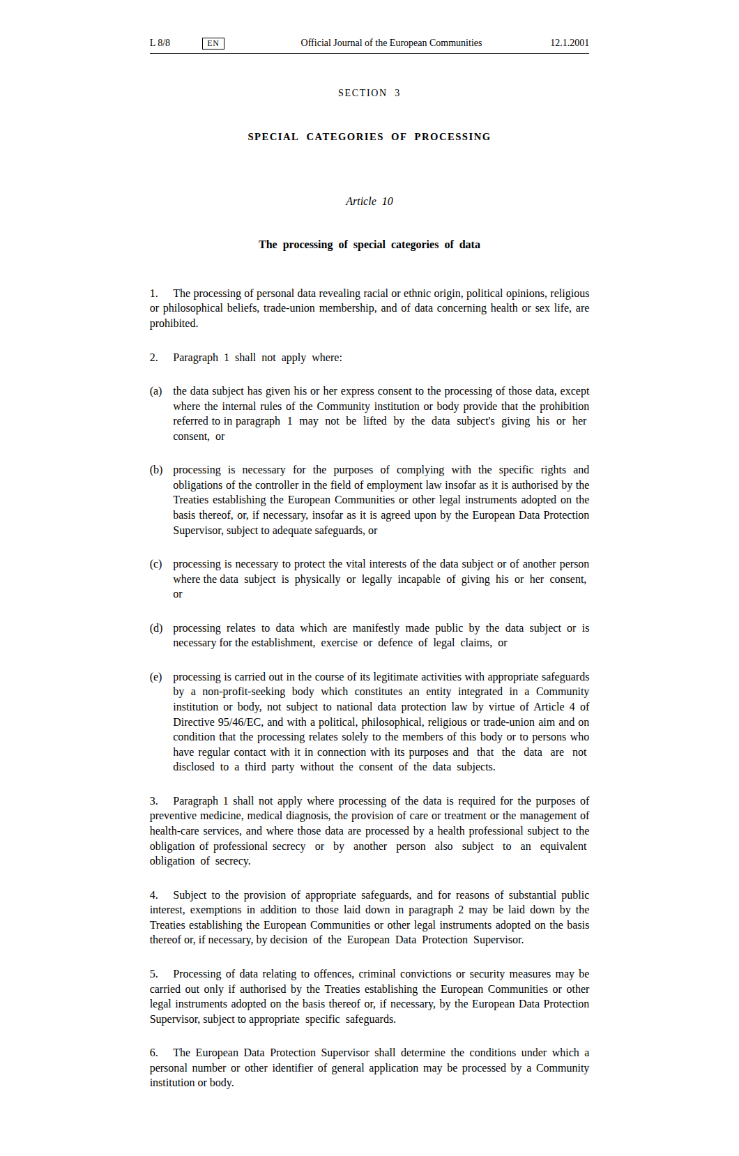L 8/8
EN
Official Journal of the European Communities
12.1.2001
SECTION 3
SPECIAL CATEGORIES OF PROCESSING
Article 10
The processing of special categories of data
1. The processing of personal data revealing racial or ethnic origin, political opinions, religious or philosophical beliefs, trade-union membership, and of data concerning health or sex life, are prohibited.
2. Paragraph 1 shall not apply where:
(a) the data subject has given his or her express consent to the processing of those data, except where the internal rules of the Community institution or body provide that the prohibition referred to in paragraph 1 may not be lifted by the data subject's giving his or her consent, or
(b) processing is necessary for the purposes of complying with the specific rights and obligations of the controller in the field of employment law insofar as it is authorised by the Treaties establishing the European Communities or other legal instruments adopted on the basis thereof, or, if necessary, insofar as it is agreed upon by the European Data Protection Supervisor, subject to adequate safeguards, or
(c) processing is necessary to protect the vital interests of the data subject or of another person where the data subject is physically or legally incapable of giving his or her consent, or
(d) processing relates to data which are manifestly made public by the data subject or is necessary for the establishment, exercise or defence of legal claims, or
(e) processing is carried out in the course of its legitimate activities with appropriate safeguards by a non-profit-seeking body which constitutes an entity integrated in a Community institution or body, not subject to national data protection law by virtue of Article 4 of Directive 95/46/EC, and with a political, philosophical, religious or trade-union aim and on condition that the processing relates solely to the members of this body or to persons who have regular contact with it in connection with its purposes and that the data are not disclosed to a third party without the consent of the data subjects.
3. Paragraph 1 shall not apply where processing of the data is required for the purposes of preventive medicine, medical diagnosis, the provision of care or treatment or the management of health-care services, and where those data are processed by a health professional subject to the obligation of professional secrecy or by another person also subject to an equivalent obligation of secrecy.
4. Subject to the provision of appropriate safeguards, and for reasons of substantial public interest, exemptions in addition to those laid down in paragraph 2 may be laid down by the Treaties establishing the European Communities or other legal instruments adopted on the basis thereof or, if necessary, by decision of the European Data Protection Supervisor.
5. Processing of data relating to offences, criminal convictions or security measures may be carried out only if authorised by the Treaties establishing the European Communities or other legal instruments adopted on the basis thereof or, if necessary, by the European Data Protection Supervisor, subject to appropriate specific safeguards.
6. The European Data Protection Supervisor shall determine the conditions under which a personal number or other identifier of general application may be processed by a Community institution or body.